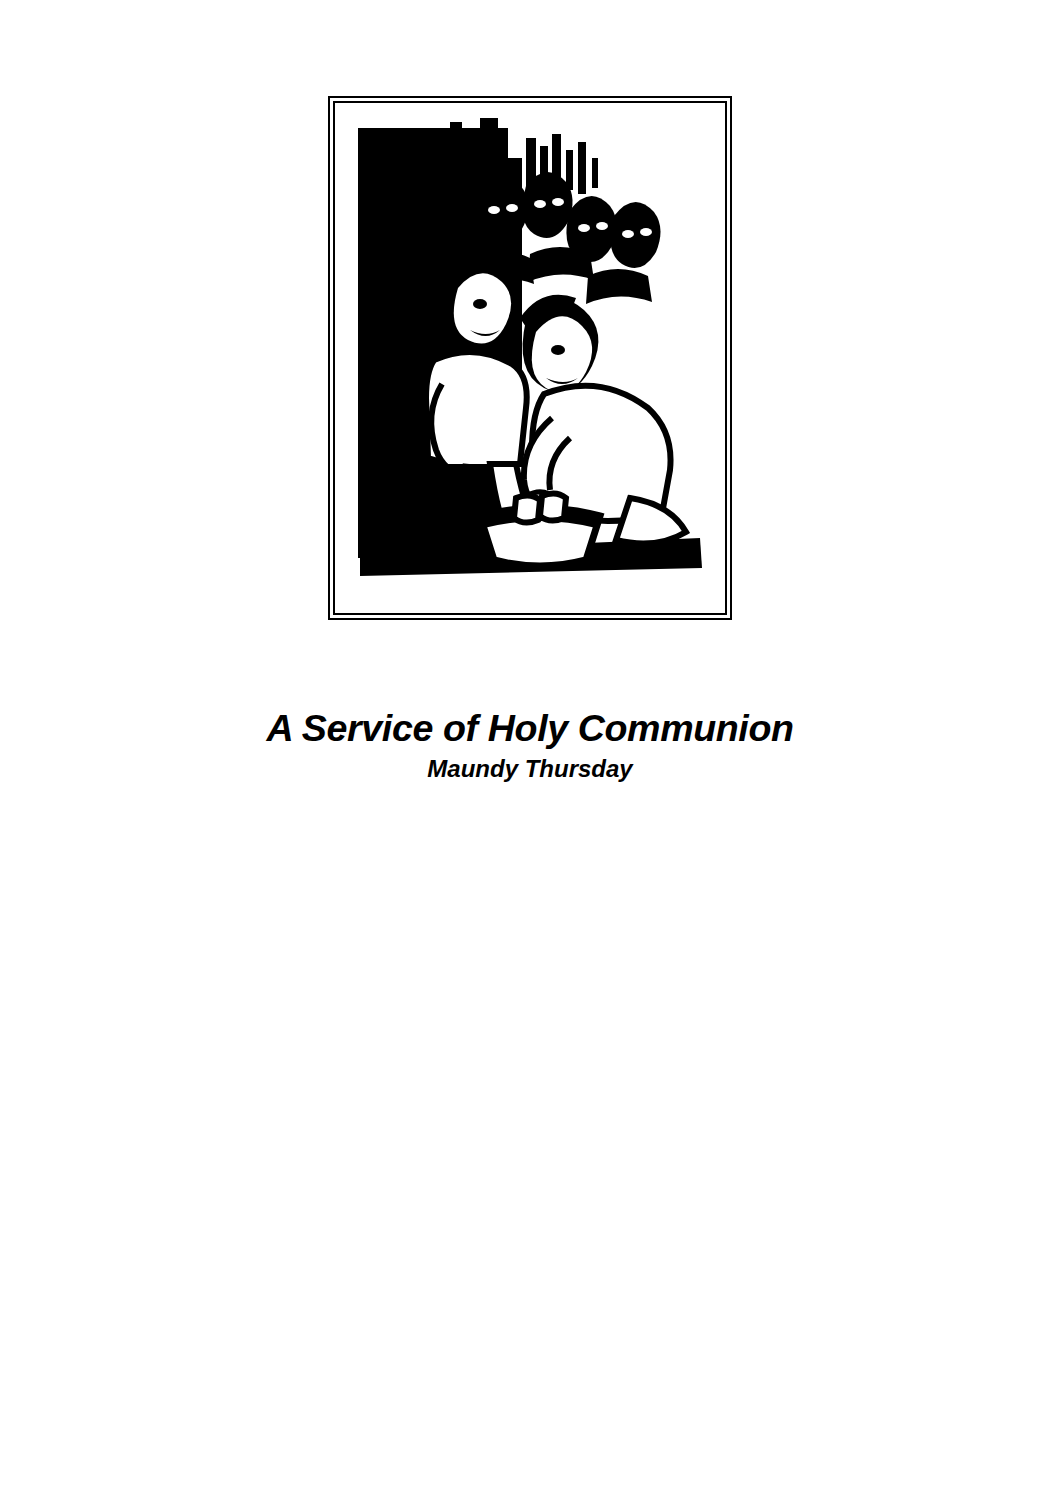Jesus washing a disciple's feet A black and white linocut-style illustration: a kneeling figure washes the feet of a seated figure in a basin, while four onlooking faces appear behind them against a dark striped background.
A Service of Holy Communion
Maundy Thursday